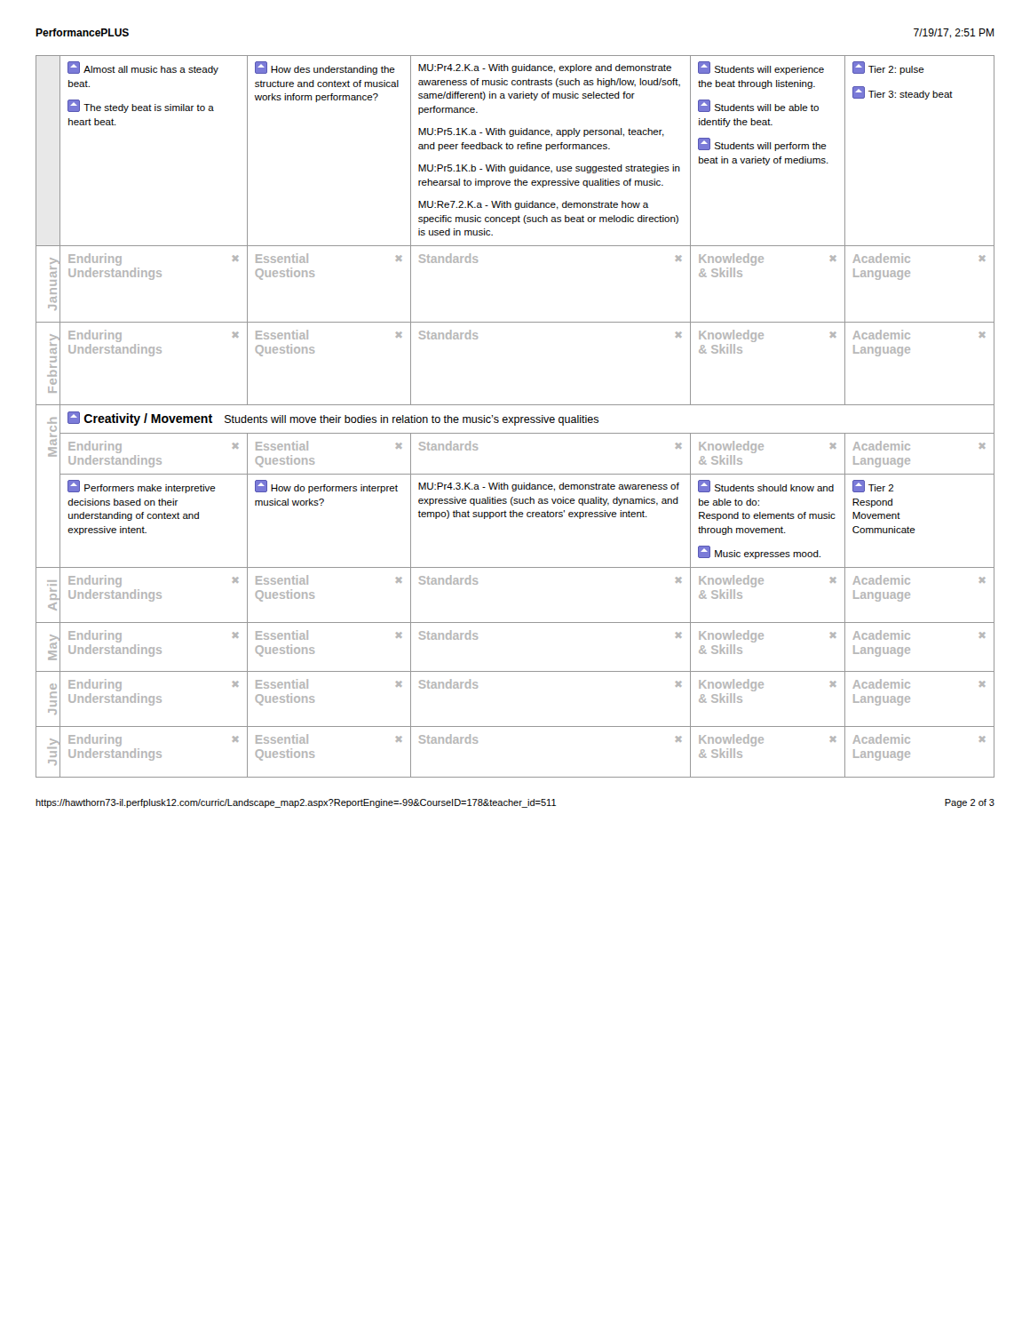PerformancePLUS
7/19/17, 2:51 PM
| | Almost all music has a steady beat. The stedy beat is similar to a heart beat. | How des understanding the structure and context of musical works inform performance? | MU:Pr4.2.K.a - With guidance, explore and demonstrate awareness of music contrasts (such as high/low, loud/soft, same/different) in a variety of music selected for performance. MU:Pr5.1K.a - With guidance, apply personal, teacher, and peer feedback to refine performances. MU:Pr5.1K.b - With guidance, use suggested strategies in rehearsal to improve the expressive qualities of music. MU:Re7.2.K.a - With guidance, demonstrate how a specific music concept (such as beat or melodic direction) is used in music. | Students will experience the beat through listening. Students will be able to identify the beat. Students will perform the beat in a variety of mediums. | Tier 2: pulse Tier 3: steady beat |
| January | Enduring Understandings ✖ | Essential Questions ✖ | Standards ✖ | Knowledge & Skills ✖ | Academic Language ✖ |
| February | Enduring Understandings ✖ | Essential Questions ✖ | Standards ✖ | Knowledge & Skills ✖ | Academic Language ✖ |
| March | Creativity / Movement Students will move their bodies in relation to the music’s expressive qualities |
| Enduring Understandings ✖ | Essential Questions ✖ | Standards ✖ | Knowledge & Skills ✖ | Academic Language ✖ |
| Performers make interpretive decisions based on their understanding of context and expressive intent. | How do performers interpret musical works? | MU:Pr4.3.K.a - With guidance, demonstrate awareness of expressive qualities (such as voice quality, dynamics, and tempo) that support the creators' expressive intent. | Students should know and be able to do: Respond to elements of music through movement. Music expresses mood. | Tier 2 Respond Movement Communicate |
| April | Enduring Understandings ✖ | Essential Questions ✖ | Standards ✖ | Knowledge & Skills ✖ | Academic Language ✖ |
| May | Enduring Understandings ✖ | Essential Questions ✖ | Standards ✖ | Knowledge & Skills ✖ | Academic Language ✖ |
| June | Enduring Understandings ✖ | Essential Questions ✖ | Standards ✖ | Knowledge & Skills ✖ | Academic Language ✖ |
| July | Enduring Understandings ✖ | Essential Questions ✖ | Standards ✖ | Knowledge & Skills ✖ | Academic Language ✖ |
https://hawthorn73-il.perfplusk12.com/curric/Landscape_map2.aspx?ReportEngine=-99&CourseID=178&teacher_id=511
Page 2 of 3